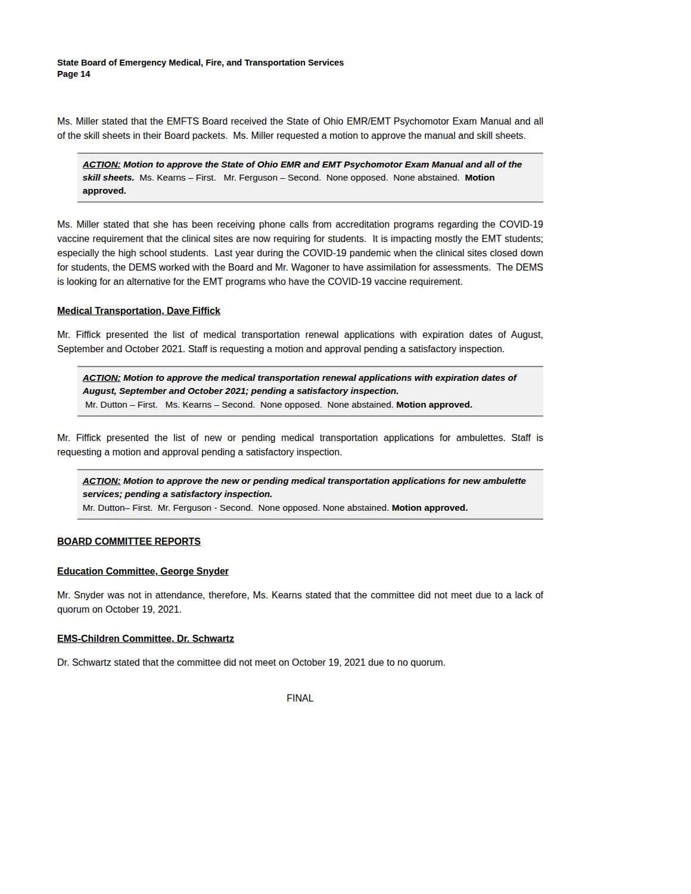State Board of Emergency Medical, Fire, and Transportation Services
Page 14
Ms. Miller stated that the EMFTS Board received the State of Ohio EMR/EMT Psychomotor Exam Manual and all of the skill sheets in their Board packets. Ms. Miller requested a motion to approve the manual and skill sheets.
ACTION: Motion to approve the State of Ohio EMR and EMT Psychomotor Exam Manual and all of the skill sheets. Ms. Kearns – First. Mr. Ferguson – Second. None opposed. None abstained. Motion approved.
Ms. Miller stated that she has been receiving phone calls from accreditation programs regarding the COVID-19 vaccine requirement that the clinical sites are now requiring for students. It is impacting mostly the EMT students; especially the high school students. Last year during the COVID-19 pandemic when the clinical sites closed down for students, the DEMS worked with the Board and Mr. Wagoner to have assimilation for assessments. The DEMS is looking for an alternative for the EMT programs who have the COVID-19 vaccine requirement.
Medical Transportation, Dave Fiffick
Mr. Fiffick presented the list of medical transportation renewal applications with expiration dates of August, September and October 2021. Staff is requesting a motion and approval pending a satisfactory inspection.
ACTION: Motion to approve the medical transportation renewal applications with expiration dates of August, September and October 2021; pending a satisfactory inspection.
Mr. Dutton – First. Ms. Kearns – Second. None opposed. None abstained. Motion approved.
Mr. Fiffick presented the list of new or pending medical transportation applications for ambulettes. Staff is requesting a motion and approval pending a satisfactory inspection.
ACTION: Motion to approve the new or pending medical transportation applications for new ambulette services; pending a satisfactory inspection.
Mr. Dutton– First. Mr. Ferguson - Second. None opposed. None abstained. Motion approved.
BOARD COMMITTEE REPORTS
Education Committee, George Snyder
Mr. Snyder was not in attendance, therefore, Ms. Kearns stated that the committee did not meet due to a lack of quorum on October 19, 2021.
EMS-Children Committee, Dr. Schwartz
Dr. Schwartz stated that the committee did not meet on October 19, 2021 due to no quorum.
FINAL